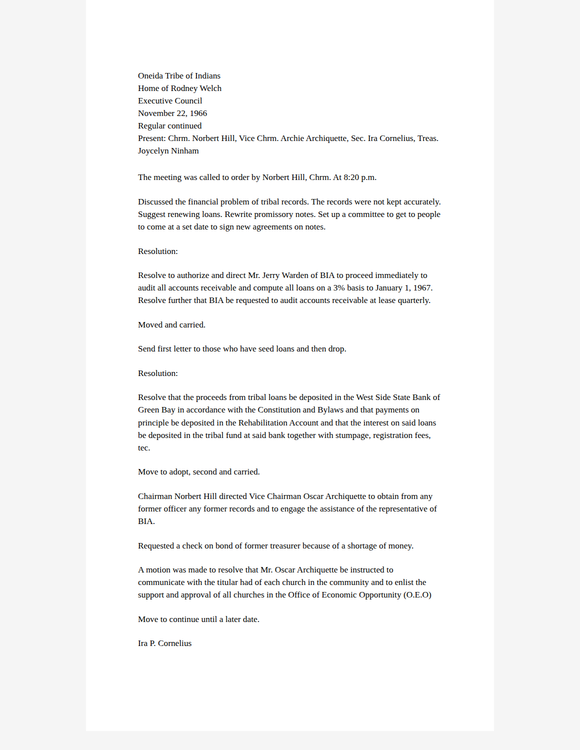Oneida Tribe of Indians
Home of Rodney Welch
Executive Council
November 22, 1966
Regular continued
Present: Chrm. Norbert Hill, Vice Chrm. Archie Archiquette, Sec. Ira Cornelius, Treas. Joycelyn Ninham
The meeting was called to order by Norbert Hill, Chrm. At 8:20 p.m.
Discussed the financial problem of tribal records. The records were not kept accurately. Suggest renewing loans. Rewrite promissory notes. Set up a committee to get to people to come at a set date to sign new agreements on notes.
Resolution:
Resolve to authorize and direct Mr. Jerry Warden of BIA to proceed immediately to audit all accounts receivable and compute all loans on a 3% basis to January 1, 1967.
Resolve further that BIA be requested to audit accounts receivable at lease quarterly.
Moved and carried.
Send first letter to those who have seed loans and then drop.
Resolution:
Resolve that the proceeds from tribal loans be deposited in the West Side State Bank of Green Bay in accordance with the Constitution and Bylaws and that payments on principle be deposited in the Rehabilitation Account and that the interest on said loans be deposited in the tribal fund at said bank together with stumpage, registration fees, tec.
Move to adopt, second and carried.
Chairman Norbert Hill directed Vice Chairman Oscar Archiquette to obtain from any former officer any former records and to engage the assistance of the representative of BIA.
Requested a check on bond of former treasurer because of a shortage of money.
A motion was made to resolve that Mr. Oscar Archiquette be instructed to communicate with the titular had of each church in the community and to enlist the support and approval of all churches in the Office of Economic Opportunity (O.E.O)
Move to continue until a later date.
Ira P. Cornelius